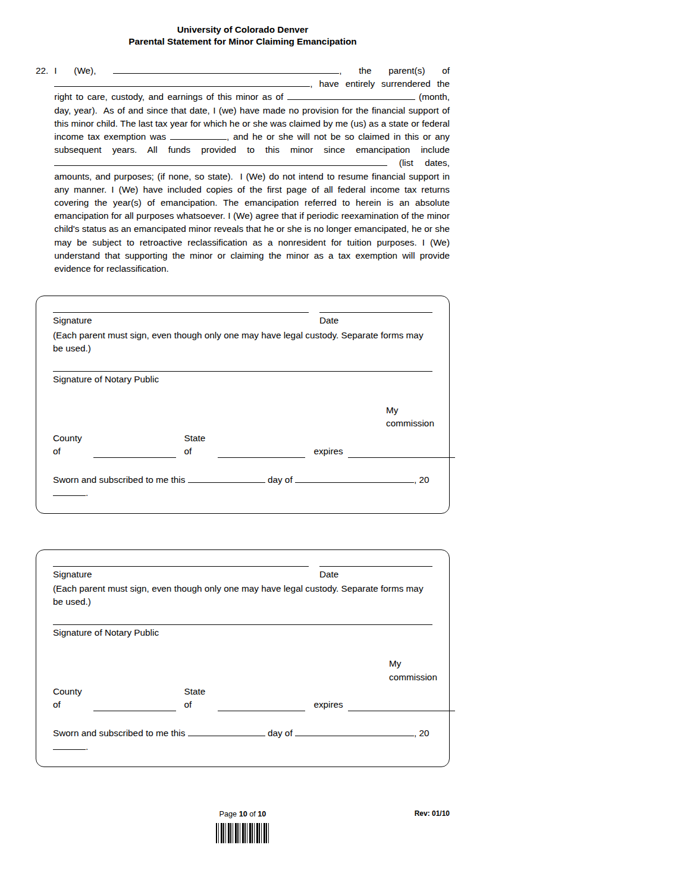University of Colorado Denver
Parental Statement for Minor Claiming Emancipation
22.
I (We), , the parent(s) of , have entirely surrendered the right to care, custody, and earnings of this minor as of (month, day, year). As of and since that date, I (we) have made no provision for the financial support of this minor child. The last tax year for which he or she was claimed by me (us) as a state or federal income tax exemption was , and he or she will not be so claimed in this or any subsequent years. All funds provided to this minor since emancipation include (list dates, amounts, and purposes; (if none, so state). I (We) do not intend to resume financial support in any manner. I (We) have included copies of the first page of all federal income tax returns covering the year(s) of emancipation. The emancipation referred to herein is an absolute emancipation for all purposes whatsoever. I (We) agree that if periodic reexamination of the minor child's status as an emancipated minor reveals that he or she is no longer emancipated, he or she may be subject to retroactive reclassification as a nonresident for tuition purposes. I (We) understand that supporting the minor or claiming the minor as a tax exemption will provide evidence for reclassification.
Signature
Date
(Each parent must sign, even though only one may have legal custody. Separate forms may be used.)
Signature of Notary Public
My commission
County of
State of
expires
Sworn and subscribed to me this day of , 20 .
Signature
Date
(Each parent must sign, even though only one may have legal custody. Separate forms may be used.)
Signature of Notary Public
My commission
County of
State of
expires
Sworn and subscribed to me this day of , 20 .
Rev: 01/10
Page 10 of 10